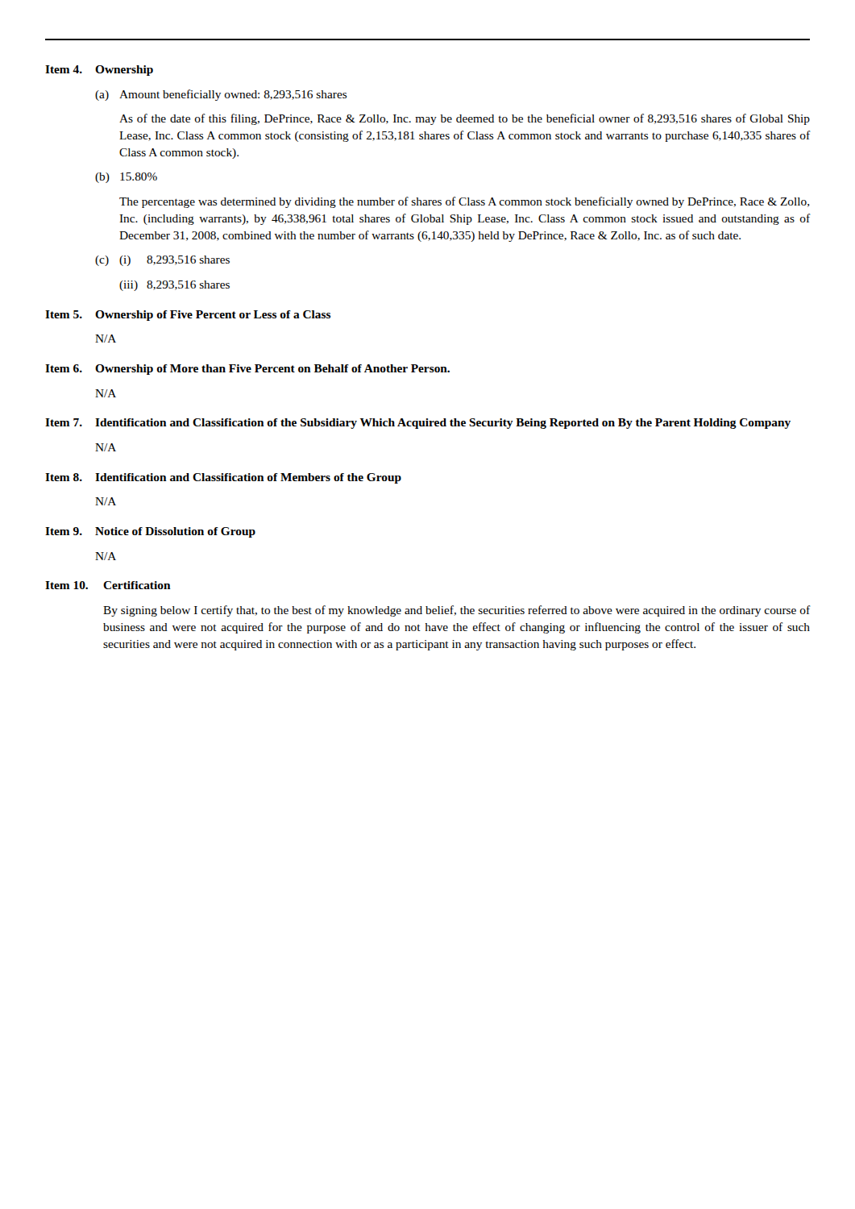| Item 4. | Ownership |
| (a) | Amount beneficially owned: 8,293,516 shares |
| | As of the date of this filing, DePrince, Race & Zollo, Inc. may be deemed to be the beneficial owner of 8,293,516 shares of Global Ship Lease, Inc. Class A common stock (consisting of 2,153,181 shares of Class A common stock and warrants to purchase 6,140,335 shares of Class A common stock). |
| (b) | 15.80% |
| | The percentage was determined by dividing the number of shares of Class A common stock beneficially owned by DePrince, Race & Zollo, Inc. (including warrants), by 46,338,961 total shares of Global Ship Lease, Inc. Class A common stock issued and outstanding as of December 31, 2008, combined with the number of warrants (6,140,335) held by DePrince, Race & Zollo, Inc. as of such date. |
| (c) | (i) | 8,293,516 shares |
| | (iii) | 8,293,516 shares |
| Item 5. | Ownership of Five Percent or Less of a Class |
N/A
| Item 6. | Ownership of More than Five Percent on Behalf of Another Person. |
N/A
| Item 7. | Identification and Classification of the Subsidiary Which Acquired the Security Being Reported on By the Parent Holding Company |
N/A
| Item 8. | Identification and Classification of Members of the Group |
N/A
| Item 9. | Notice of Dissolution of Group |
N/A
| Item 10. | Certification |
| By signing below I certify that, to the best of my knowledge and belief, the securities referred to above were acquired in the ordinary course of business and were not acquired for the purpose of and do not have the effect of changing or influencing the control of the issuer of such securities and were not acquired in connection with or as a participant in any transaction having such purposes or effect. |